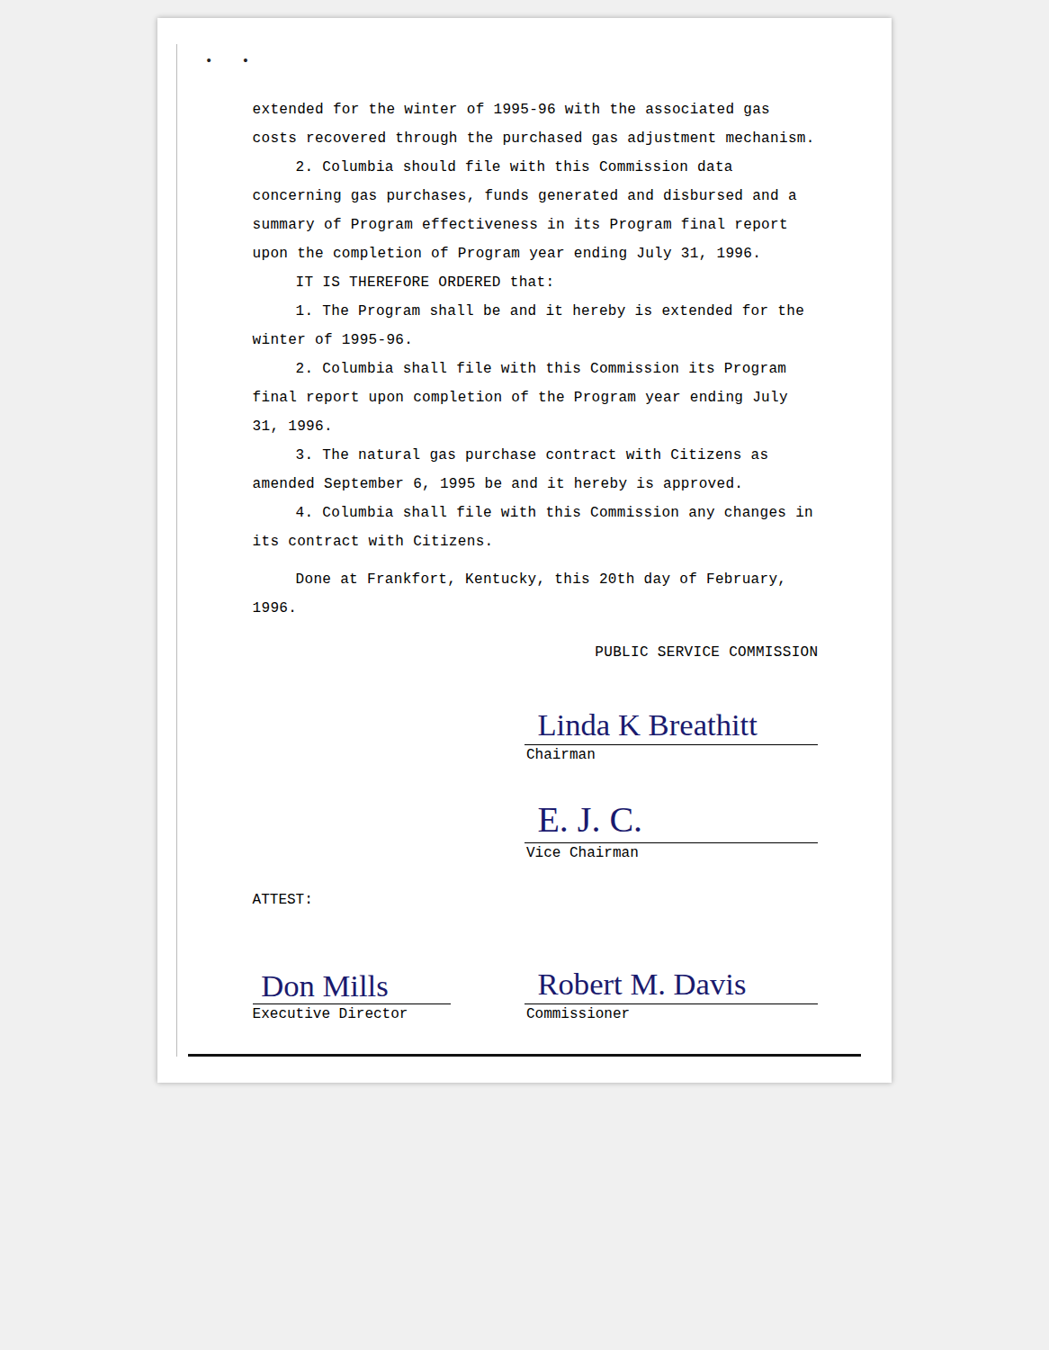• •
extended for the winter of 1995-96 with the associated gas costs recovered through the purchased gas adjustment mechanism.
2. Columbia should file with this Commission data concerning gas purchases, funds generated and disbursed and a summary of Program effectiveness in its Program final report upon the completion of Program year ending July 31, 1996.
IT IS THEREFORE ORDERED that:
1. The Program shall be and it hereby is extended for the winter of 1995-96.
2. Columbia shall file with this Commission its Program final report upon completion of the Program year ending July 31, 1996.
3. The natural gas purchase contract with Citizens as amended September 6, 1995 be and it hereby is approved.
4. Columbia shall file with this Commission any changes in its contract with Citizens.
Done at Frankfort, Kentucky, this 20th day of February, 1996.
PUBLIC SERVICE COMMISSION
Linda K Breathitt
Chairman
E. J. C.
Vice Chairman
ATTEST:
Don Mills
Executive Director
Robert M. Davis
Commissioner